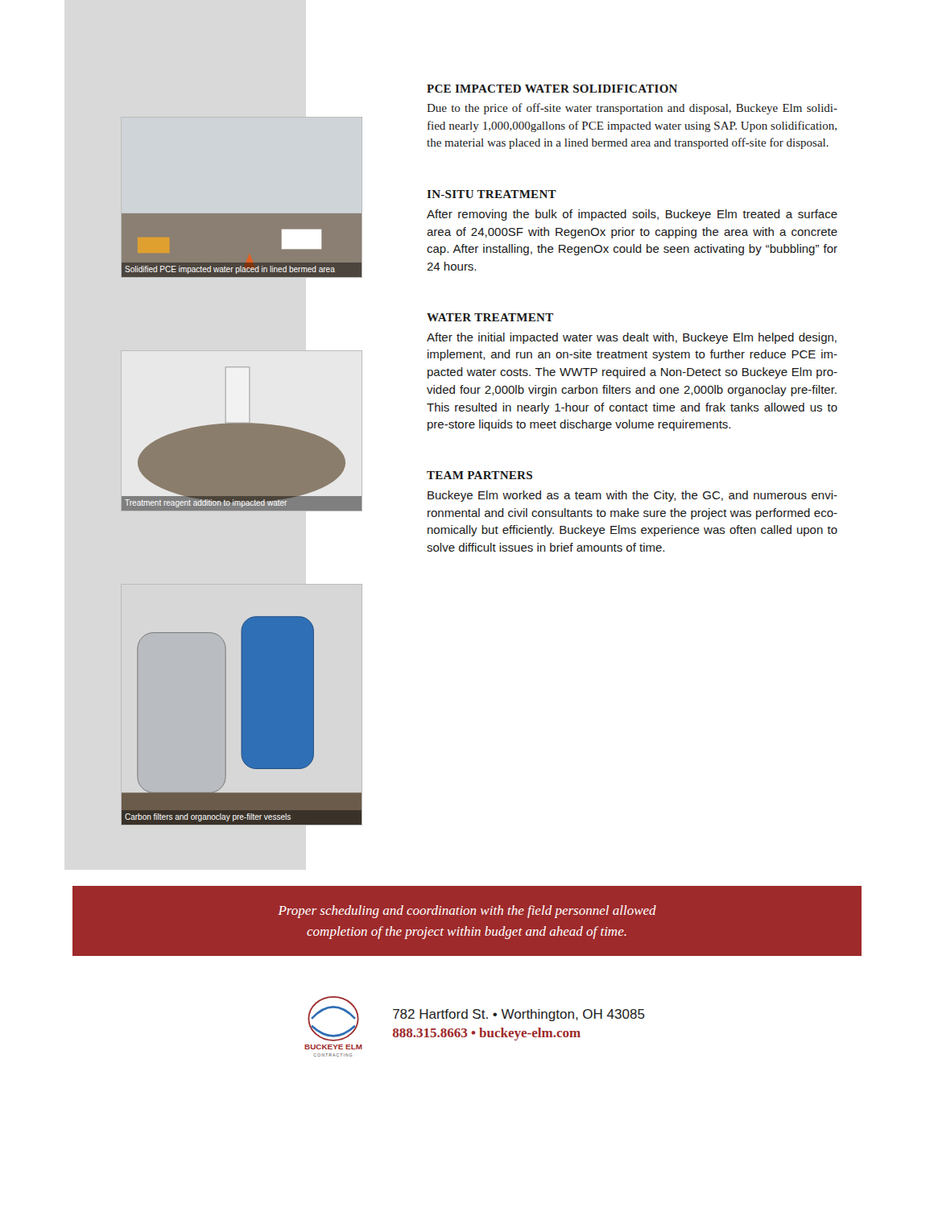Solidified PCE impacted water placed in lined bermed area
Treatment reagent addition to impacted water
Carbon filters and organoclay pre-filter vessels
PCE Impacted Water Solidification
Due to the price of off-site water transportation and disposal, Buckeye Elm solidified nearly 1,000,000gallons of PCE impacted water using SAP. Upon solidification, the material was placed in a lined bermed area and transported off-site for disposal.
In-Situ Treatment
After removing the bulk of impacted soils, Buckeye Elm treated a surface area of 24,000SF with RegenOx prior to capping the area with a concrete cap. After installing, the RegenOx could be seen activating by “bubbling” for 24 hours.
Water Treatment
After the initial impacted water was dealt with, Buckeye Elm helped design, implement, and run an on-site treatment system to further reduce PCE impacted water costs. The WWTP required a Non-Detect so Buckeye Elm provided four 2,000lb virgin carbon filters and one 2,000lb organoclay pre-filter. This resulted in nearly 1-hour of contact time and frak tanks allowed us to pre-store liquids to meet discharge volume requirements.
Team Partners
Buckeye Elm worked as a team with the City, the GC, and numerous environmental and civil consultants to make sure the project was performed economically but efficiently. Buckeye Elms experience was often called upon to solve difficult issues in brief amounts of time.
Proper scheduling and coordination with the field personnel allowed
completion of the project within budget and ahead of time.
BUCKEYE ELM CONTRACTING
782 Hartford St. • Worthington, OH 43085
888.315.8663 • buckeye-elm.com